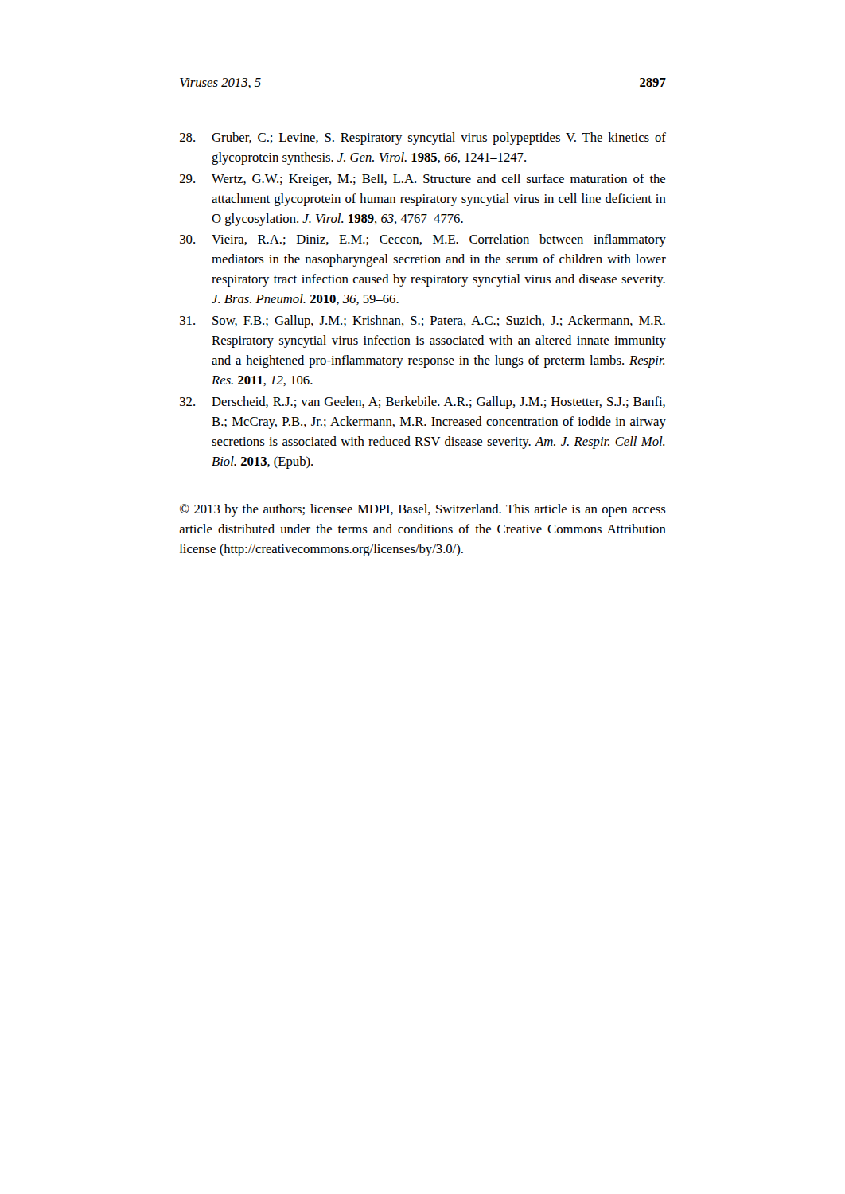Viruses 2013, 5 2897
28. Gruber, C.; Levine, S. Respiratory syncytial virus polypeptides V. The kinetics of glycoprotein synthesis. J. Gen. Virol. 1985, 66, 1241–1247.
29. Wertz, G.W.; Kreiger, M.; Bell, L.A. Structure and cell surface maturation of the attachment glycoprotein of human respiratory syncytial virus in cell line deficient in O glycosylation. J. Virol. 1989, 63, 4767–4776.
30. Vieira, R.A.; Diniz, E.M.; Ceccon, M.E. Correlation between inflammatory mediators in the nasopharyngeal secretion and in the serum of children with lower respiratory tract infection caused by respiratory syncytial virus and disease severity. J. Bras. Pneumol. 2010, 36, 59–66.
31. Sow, F.B.; Gallup, J.M.; Krishnan, S.; Patera, A.C.; Suzich, J.; Ackermann, M.R. Respiratory syncytial virus infection is associated with an altered innate immunity and a heightened pro-inflammatory response in the lungs of preterm lambs. Respir. Res. 2011, 12, 106.
32. Derscheid, R.J.; van Geelen, A; Berkebile. A.R.; Gallup, J.M.; Hostetter, S.J.; Banfi, B.; McCray, P.B., Jr.; Ackermann, M.R. Increased concentration of iodide in airway secretions is associated with reduced RSV disease severity. Am. J. Respir. Cell Mol. Biol. 2013, (Epub).
© 2013 by the authors; licensee MDPI, Basel, Switzerland. This article is an open access article distributed under the terms and conditions of the Creative Commons Attribution license (http://creativecommons.org/licenses/by/3.0/).